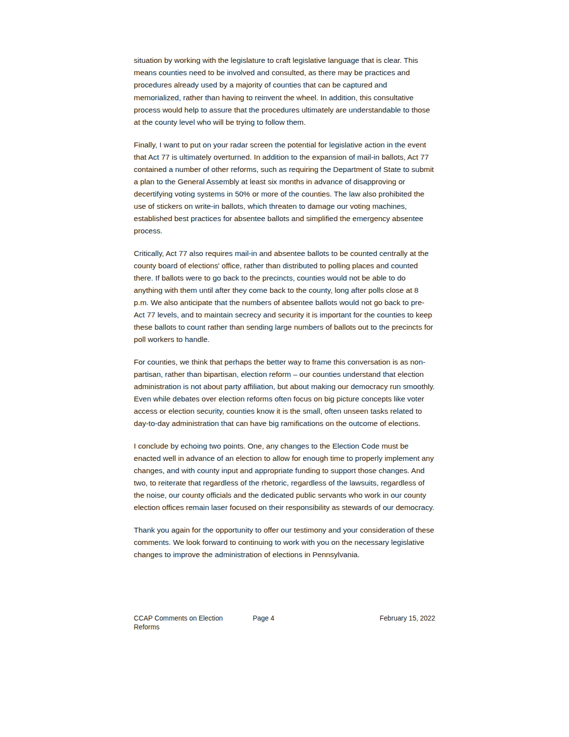situation by working with the legislature to craft legislative language that is clear. This means counties need to be involved and consulted, as there may be practices and procedures already used by a majority of counties that can be captured and memorialized, rather than having to reinvent the wheel. In addition, this consultative process would help to assure that the procedures ultimately are understandable to those at the county level who will be trying to follow them.
Finally, I want to put on your radar screen the potential for legislative action in the event that Act 77 is ultimately overturned. In addition to the expansion of mail-in ballots, Act 77 contained a number of other reforms, such as requiring the Department of State to submit a plan to the General Assembly at least six months in advance of disapproving or decertifying voting systems in 50% or more of the counties. The law also prohibited the use of stickers on write-in ballots, which threaten to damage our voting machines, established best practices for absentee ballots and simplified the emergency absentee process.
Critically, Act 77 also requires mail-in and absentee ballots to be counted centrally at the county board of elections' office, rather than distributed to polling places and counted there. If ballots were to go back to the precincts, counties would not be able to do anything with them until after they come back to the county, long after polls close at 8 p.m. We also anticipate that the numbers of absentee ballots would not go back to pre-Act 77 levels, and to maintain secrecy and security it is important for the counties to keep these ballots to count rather than sending large numbers of ballots out to the precincts for poll workers to handle.
For counties, we think that perhaps the better way to frame this conversation is as non-partisan, rather than bipartisan, election reform – our counties understand that election administration is not about party affiliation, but about making our democracy run smoothly. Even while debates over election reforms often focus on big picture concepts like voter access or election security, counties know it is the small, often unseen tasks related to day-to-day administration that can have big ramifications on the outcome of elections.
I conclude by echoing two points. One, any changes to the Election Code must be enacted well in advance of an election to allow for enough time to properly implement any changes, and with county input and appropriate funding to support those changes. And two, to reiterate that regardless of the rhetoric, regardless of the lawsuits, regardless of the noise, our county officials and the dedicated public servants who work in our county election offices remain laser focused on their responsibility as stewards of our democracy.
Thank you again for the opportunity to offer our testimony and your consideration of these comments. We look forward to continuing to work with you on the necessary legislative changes to improve the administration of elections in Pennsylvania.
CCAP Comments on Election Reforms
Page 4
February 15, 2022